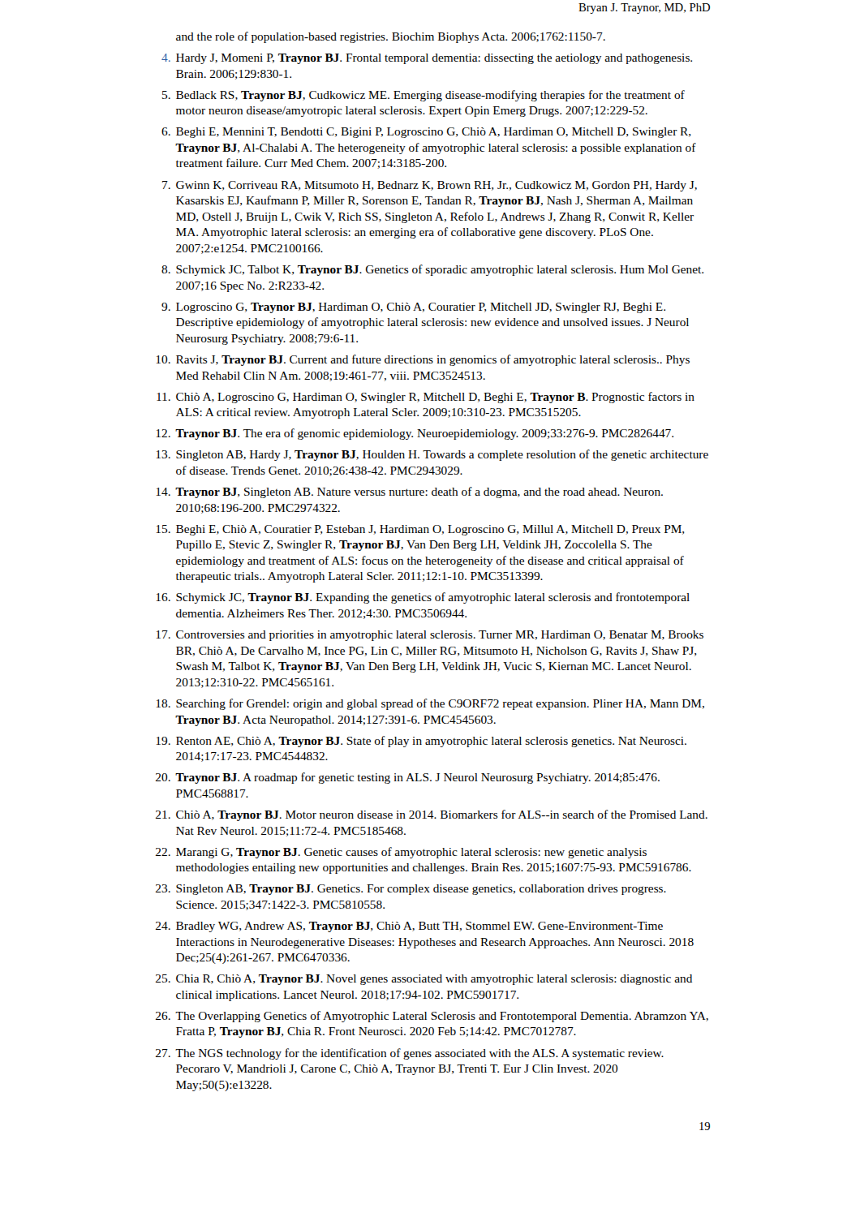Bryan J. Traynor, MD, PhD
and the role of population-based registries. Biochim Biophys Acta. 2006;1762:1150-7.
4. Hardy J, Momeni P, Traynor BJ. Frontal temporal dementia: dissecting the aetiology and pathogenesis. Brain. 2006;129:830-1.
5. Bedlack RS, Traynor BJ, Cudkowicz ME. Emerging disease-modifying therapies for the treatment of motor neuron disease/amyotropic lateral sclerosis. Expert Opin Emerg Drugs. 2007;12:229-52.
6. Beghi E, Mennini T, Bendotti C, Bigini P, Logroscino G, Chiò A, Hardiman O, Mitchell D, Swingler R, Traynor BJ, Al-Chalabi A. The heterogeneity of amyotrophic lateral sclerosis: a possible explanation of treatment failure. Curr Med Chem. 2007;14:3185-200.
7. Gwinn K, Corriveau RA, Mitsumoto H, Bednarz K, Brown RH, Jr., Cudkowicz M, Gordon PH, Hardy J, Kasarskis EJ, Kaufmann P, Miller R, Sorenson E, Tandan R, Traynor BJ, Nash J, Sherman A, Mailman MD, Ostell J, Bruijn L, Cwik V, Rich SS, Singleton A, Refolo L, Andrews J, Zhang R, Conwit R, Keller MA. Amyotrophic lateral sclerosis: an emerging era of collaborative gene discovery. PLoS One. 2007;2:e1254. PMC2100166.
8. Schymick JC, Talbot K, Traynor BJ. Genetics of sporadic amyotrophic lateral sclerosis. Hum Mol Genet. 2007;16 Spec No. 2:R233-42.
9. Logroscino G, Traynor BJ, Hardiman O, Chiò A, Couratier P, Mitchell JD, Swingler RJ, Beghi E. Descriptive epidemiology of amyotrophic lateral sclerosis: new evidence and unsolved issues. J Neurol Neurosurg Psychiatry. 2008;79:6-11.
10. Ravits J, Traynor BJ. Current and future directions in genomics of amyotrophic lateral sclerosis.. Phys Med Rehabil Clin N Am. 2008;19:461-77, viii. PMC3524513.
11. Chiò A, Logroscino G, Hardiman O, Swingler R, Mitchell D, Beghi E, Traynor B. Prognostic factors in ALS: A critical review. Amyotroph Lateral Scler. 2009;10:310-23. PMC3515205.
12. Traynor BJ. The era of genomic epidemiology. Neuroepidemiology. 2009;33:276-9. PMC2826447.
13. Singleton AB, Hardy J, Traynor BJ, Houlden H. Towards a complete resolution of the genetic architecture of disease. Trends Genet. 2010;26:438-42. PMC2943029.
14. Traynor BJ, Singleton AB. Nature versus nurture: death of a dogma, and the road ahead. Neuron. 2010;68:196-200. PMC2974322.
15. Beghi E, Chiò A, Couratier P, Esteban J, Hardiman O, Logroscino G, Millul A, Mitchell D, Preux PM, Pupillo E, Stevic Z, Swingler R, Traynor BJ, Van Den Berg LH, Veldink JH, Zoccolella S. The epidemiology and treatment of ALS: focus on the heterogeneity of the disease and critical appraisal of therapeutic trials.. Amyotroph Lateral Scler. 2011;12:1-10. PMC3513399.
16. Schymick JC, Traynor BJ. Expanding the genetics of amyotrophic lateral sclerosis and frontotemporal dementia. Alzheimers Res Ther. 2012;4:30. PMC3506944.
17. Controversies and priorities in amyotrophic lateral sclerosis. Turner MR, Hardiman O, Benatar M, Brooks BR, Chiò A, De Carvalho M, Ince PG, Lin C, Miller RG, Mitsumoto H, Nicholson G, Ravits J, Shaw PJ, Swash M, Talbot K, Traynor BJ, Van Den Berg LH, Veldink JH, Vucic S, Kiernan MC. Lancet Neurol. 2013;12:310-22. PMC4565161.
18. Searching for Grendel: origin and global spread of the C9ORF72 repeat expansion. Pliner HA, Mann DM, Traynor BJ. Acta Neuropathol. 2014;127:391-6. PMC4545603.
19. Renton AE, Chiò A, Traynor BJ. State of play in amyotrophic lateral sclerosis genetics. Nat Neurosci. 2014;17:17-23. PMC4544832.
20. Traynor BJ. A roadmap for genetic testing in ALS. J Neurol Neurosurg Psychiatry. 2014;85:476. PMC4568817.
21. Chiò A, Traynor BJ. Motor neuron disease in 2014. Biomarkers for ALS--in search of the Promised Land. Nat Rev Neurol. 2015;11:72-4. PMC5185468.
22. Marangi G, Traynor BJ. Genetic causes of amyotrophic lateral sclerosis: new genetic analysis methodologies entailing new opportunities and challenges. Brain Res. 2015;1607:75-93. PMC5916786.
23. Singleton AB, Traynor BJ. Genetics. For complex disease genetics, collaboration drives progress. Science. 2015;347:1422-3. PMC5810558.
24. Bradley WG, Andrew AS, Traynor BJ, Chiò A, Butt TH, Stommel EW. Gene-Environment-Time Interactions in Neurodegenerative Diseases: Hypotheses and Research Approaches. Ann Neurosci. 2018 Dec;25(4):261-267. PMC6470336.
25. Chia R, Chiò A, Traynor BJ. Novel genes associated with amyotrophic lateral sclerosis: diagnostic and clinical implications. Lancet Neurol. 2018;17:94-102. PMC5901717.
26. The Overlapping Genetics of Amyotrophic Lateral Sclerosis and Frontotemporal Dementia. Abramzon YA, Fratta P, Traynor BJ, Chia R. Front Neurosci. 2020 Feb 5;14:42. PMC7012787.
27. The NGS technology for the identification of genes associated with the ALS. A systematic review. Pecoraro V, Mandrioli J, Carone C, Chiò A, Traynor BJ, Trenti T. Eur J Clin Invest. 2020 May;50(5):e13228.
19